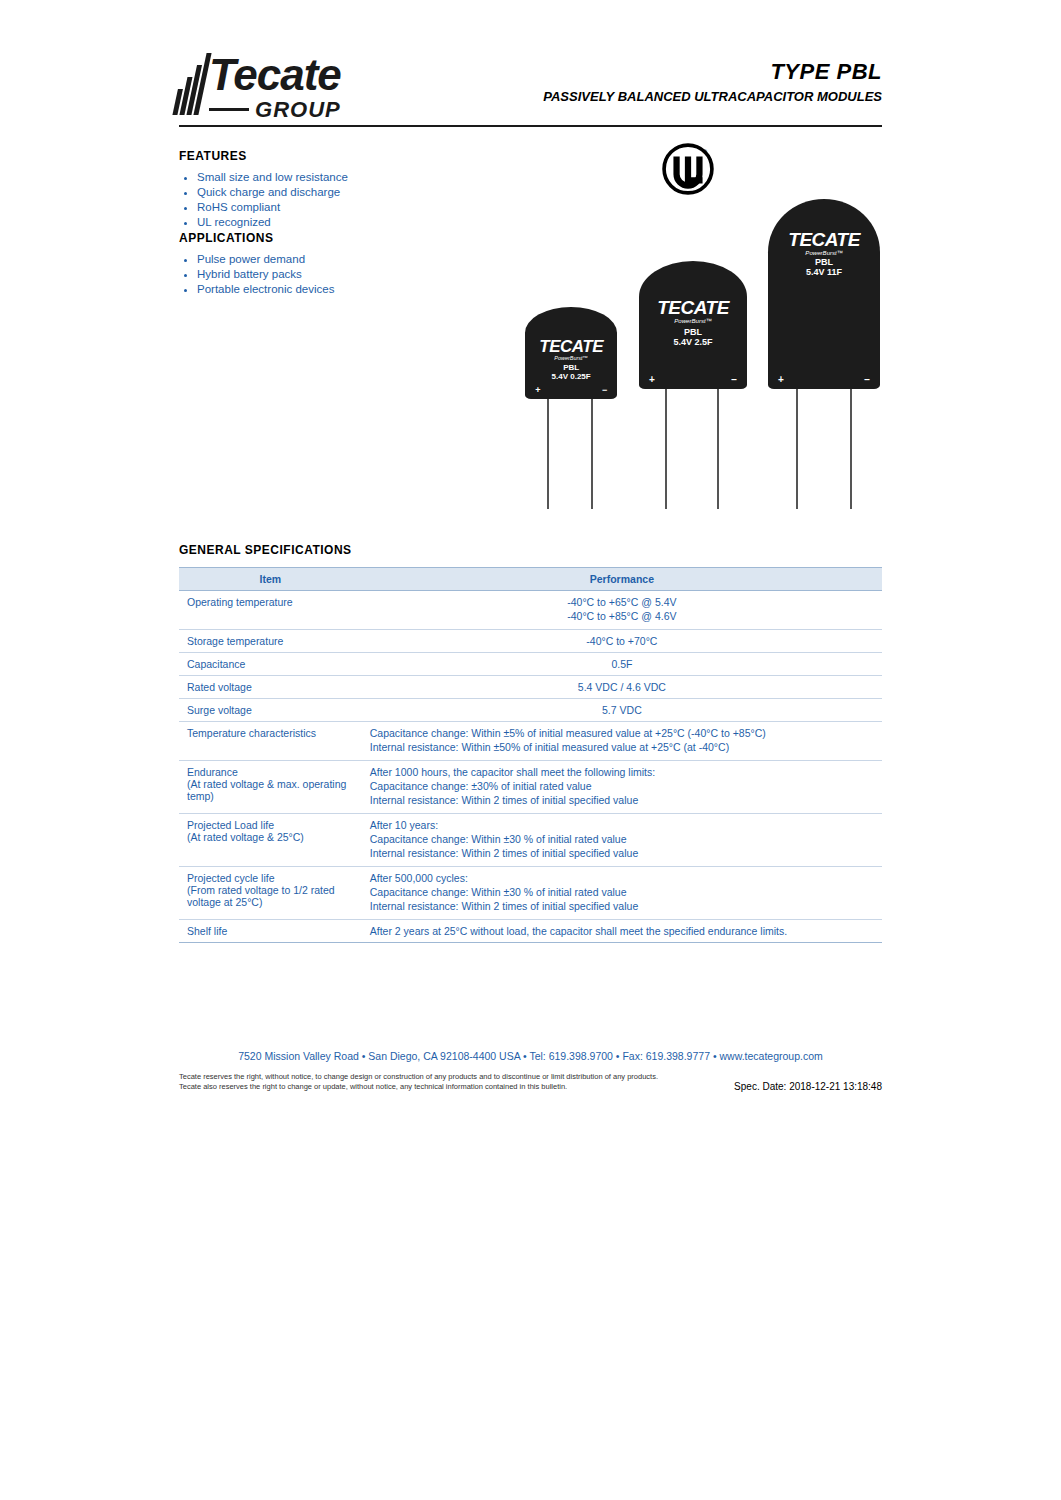Tecate
GROUP
TYPE PBL
PASSIVELY BALANCED ULTRACAPACITOR MODULES
FEATURES
Small size and low resistance
Quick charge and discharge
RoHS compliant
UL recognized
APPLICATIONS
Pulse power demand
Hybrid battery packs
Portable electronic devices
®
TECATEPowerBurst™
PBL
5.4V 0.25F
+−
TECATEPowerBurst™
PBL
5.4V 2.5F
+−
TECATEPowerBurst™
PBL
5.4V 11F
+−
GENERAL SPECIFICATIONS
| Item | Performance |
| --- | --- |
| Operating temperature | -40°C to +65°C @ 5.4V -40°C to +85°C @ 4.6V |
| Storage temperature | -40°C to +70°C |
| Capacitance | 0.5F |
| Rated voltage | 5.4 VDC / 4.6 VDC |
| Surge voltage | 5.7 VDC |
| Temperature characteristics | Capacitance change: Within ±5% of initial measured value at +25°C (-40°C to +85°C) Internal resistance: Within ±50% of initial measured value at +25°C (at -40°C) |
| Endurance (At rated voltage & max. operating temp) | After 1000 hours, the capacitor shall meet the following limits: Capacitance change: ±30% of initial rated value Internal resistance: Within 2 times of initial specified value |
| Projected Load life (At rated voltage & 25°C) | After 10 years: Capacitance change: Within ±30 % of initial rated value Internal resistance: Within 2 times of initial specified value |
| Projected cycle life (From rated voltage to 1/2 rated voltage at 25°C) | After 500,000 cycles: Capacitance change: Within ±30 % of initial rated value Internal resistance: Within 2 times of initial specified value |
| Shelf life | After 2 years at 25°C without load, the capacitor shall meet the specified endurance limits. |
7520 Mission Valley Road • San Diego, CA 92108-4400 USA • Tel: 619.398.9700 • Fax: 619.398.9777 • www.tecategroup.com
Tecate reserves the right, without notice, to change design or construction of any products and to discontinue or limit distribution of any products. Tecate also reserves the right to change or update, without notice, any technical information contained in this bulletin.
Spec. Date: 2018-12-21 13:18:48